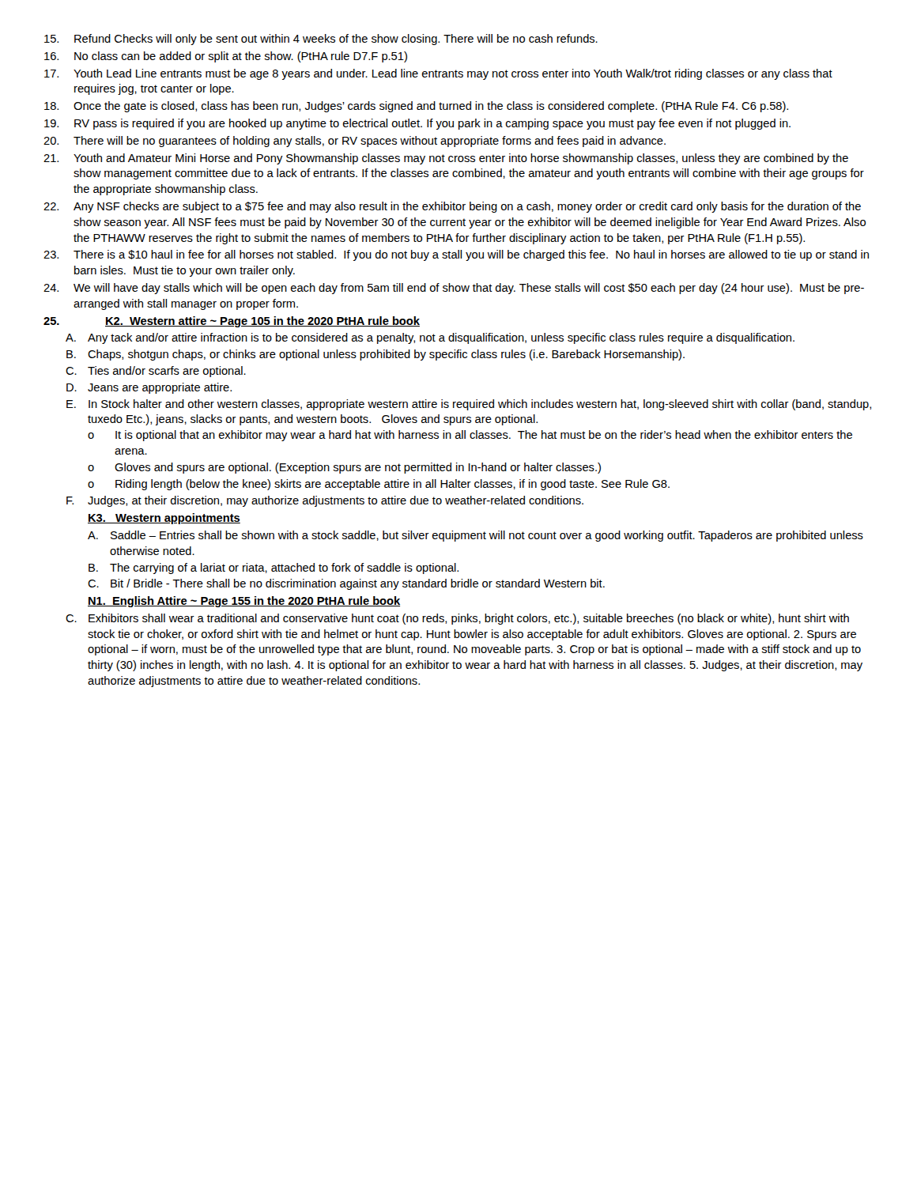15. Refund Checks will only be sent out within 4 weeks of the show closing. There will be no cash refunds.
16. No class can be added or split at the show. (PtHA rule D7.F p.51)
17. Youth Lead Line entrants must be age 8 years and under. Lead line entrants may not cross enter into Youth Walk/trot riding classes or any class that requires jog, trot canter or lope.
18. Once the gate is closed, class has been run, Judges’ cards signed and turned in the class is considered complete. (PtHA Rule F4. C6 p.58).
19. RV pass is required if you are hooked up anytime to electrical outlet. If you park in a camping space you must pay fee even if not plugged in.
20. There will be no guarantees of holding any stalls, or RV spaces without appropriate forms and fees paid in advance.
21. Youth and Amateur Mini Horse and Pony Showmanship classes may not cross enter into horse showmanship classes, unless they are combined by the show management committee due to a lack of entrants. If the classes are combined, the amateur and youth entrants will combine with their age groups for the appropriate showmanship class.
22. Any NSF checks are subject to a $75 fee and may also result in the exhibitor being on a cash, money order or credit card only basis for the duration of the show season year. All NSF fees must be paid by November 30 of the current year or the exhibitor will be deemed ineligible for Year End Award Prizes. Also the PTHAWW reserves the right to submit the names of members to PtHA for further disciplinary action to be taken, per PtHA Rule (F1.H p.55).
23. There is a $10 haul in fee for all horses not stabled. If you do not buy a stall you will be charged this fee. No haul in horses are allowed to tie up or stand in barn isles. Must tie to your own trailer only.
24. We will have day stalls which will be open each day from 5am till end of show that day. These stalls will cost $50 each per day (24 hour use). Must be pre-arranged with stall manager on proper form.
25. K2. Western attire ~ Page 105 in the 2020 PtHA rule book
A. Any tack and/or attire infraction is to be considered as a penalty, not a disqualification, unless specific class rules require a disqualification.
B. Chaps, shotgun chaps, or chinks are optional unless prohibited by specific class rules (i.e. Bareback Horsemanship).
C. Ties and/or scarfs are optional.
D. Jeans are appropriate attire.
E. In Stock halter and other western classes, appropriate western attire is required which includes western hat, long-sleeved shirt with collar (band, standup, tuxedo Etc.), jeans, slacks or pants, and western boots. Gloves and spurs are optional.
o It is optional that an exhibitor may wear a hard hat with harness in all classes. The hat must be on the rider’s head when the exhibitor enters the arena.
o Gloves and spurs are optional. (Exception spurs are not permitted in In-hand or halter classes.)
o Riding length (below the knee) skirts are acceptable attire in all Halter classes, if in good taste. See Rule G8.
F. Judges, at their discretion, may authorize adjustments to attire due to weather-related conditions.
K3. Western appointments
A. Saddle – Entries shall be shown with a stock saddle, but silver equipment will not count over a good working outfit. Tapaderos are prohibited unless otherwise noted.
B. The carrying of a lariat or riata, attached to fork of saddle is optional.
C. Bit / Bridle - There shall be no discrimination against any standard bridle or standard Western bit.
N1. English Attire ~ Page 155 in the 2020 PtHA rule book
C. Exhibitors shall wear a traditional and conservative hunt coat (no reds, pinks, bright colors, etc.), suitable breeches (no black or white), hunt shirt with stock tie or choker, or oxford shirt with tie and helmet or hunt cap. Hunt bowler is also acceptable for adult exhibitors. Gloves are optional. 2. Spurs are optional – if worn, must be of the unrowelled type that are blunt, round. No moveable parts. 3. Crop or bat is optional – made with a stiff stock and up to thirty (30) inches in length, with no lash. 4. It is optional for an exhibitor to wear a hard hat with harness in all classes. 5. Judges, at their discretion, may authorize adjustments to attire due to weather-related conditions.